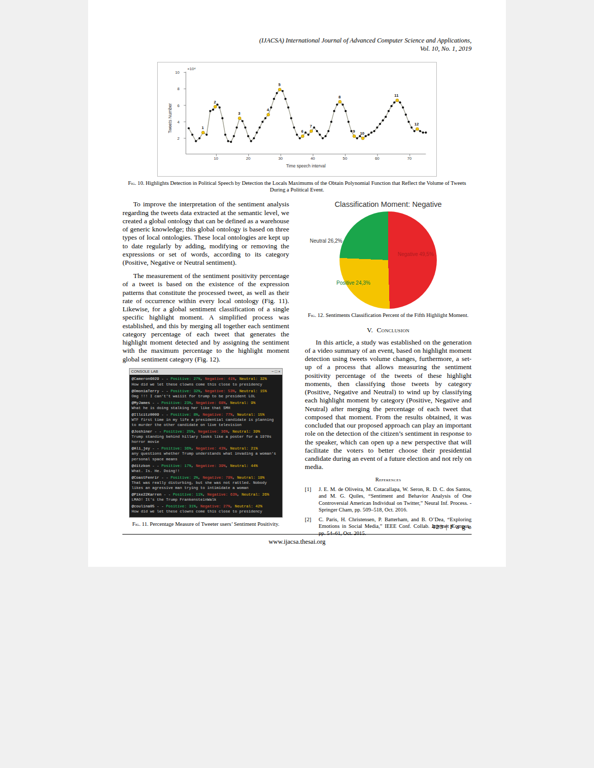(IJACSA) International Journal of Advanced Computer Science and Applications,
Vol. 10, No. 1, 2019
10 8 6 4 2 ×10⁴ 10 20 30 40 50 60 70 Tweets Number Time speech interval 1 2 3 4 5 6 7 8 9 10 11 12
Fig. 10. Highlights Detection in Political Speech by Detection the Locals Maximums of the Obtain Polynomial Function that Reflect the Volume of Tweets During a Political Event.
To improve the interpretation of the sentiment analysis regarding the tweets data extracted at the semantic level, we created a global ontology that can be defined as a warehouse of generic knowledge; this global ontology is based on three types of local ontologies. These local ontologies are kept up to date regularly by adding, modifying or removing the expressions or set of words, according to its category (Positive, Negative or Neutral sentiment).
The measurement of the sentiment positivity percentage of a tweet is based on the existence of the expression patterns that constitute the processed tweet, as well as their rate of occurrence within every local ontology (Fig. 11). Likewise, for a global sentiment classification of a single specific highlight moment. A simplified process was established, and this by merging all together each sentiment category percentage of each tweet that generates the highlight moment detected and by assigning the sentiment with the maximum percentage to the highlight moment global sentiment category (Fig. 12).
CONSOLE LAB− □ ×
@Cameron6029 - - Positive: 27%, Negative: 41%, Neutral: 32%
How did we let these clowns come this close to presidency
@OmoniaTerry - - Positive: 32%, Negative: 53%, Neutral: 15%
Omg !!! I can't't waiiit for trump to be president LOL
@MyJames - - Positive: 23%, Negative: 68%, Neutral: 9%
What he is doing stalking her like that SMH
@Illcitz0009 - - Positive: 8%, Negative: 77%, Neutral: 15%
WTF first time in my life a presidential candidate is planning to murder the other candidate on live television
@Joshiner - - Positive: 25%, Negative: 36%, Neutral: 39%
Trump standing behind hillary looks like a poster for a 1970s horror movie
@Ali_jey - - Positive: 36%, Negative: 43%, Neutral: 21%
any questions whether Trump understands what invading a woman's personal space means
@ditzkon - - Positive: 17%, Negative: 39%, Neutral: 44%
What. Is. He. Doing!!
@CoastFenrir - - Positive: 2%, Negative: 79%, Neutral: 19%
That was really disturbing, but she was not rattled. Nobody likes an agressive man trying to intimidate a woman
@Pike22Karren - - Positive: 11%, Negative: 63%, Neutral: 26%
LMAO! It's the Trump FrankensteinWalk
@coulina05 - - Positive: 31%, Negative: 27%, Neutral: 42%
How did we let these clowns come this close to presidency
Fig. 11. Percentage Measure of Tweeter users’ Sentiment Positivity.
Classification Moment: Negative
Neutral 26,2% Negative 49,5% Positive 24,3%
Fig. 12. Sentiments Classification Percent of the Fifth Highlight Moment.
V. Conclusion
In this article, a study was established on the generation of a video summary of an event, based on highlight moment detection using tweets volume changes, furthermore, a set-up of a process that allows measuring the sentiment positivity percentage of the tweets of these highlight moments, then classifying those tweets by category (Positive, Negative and Neutral) to wind up by classifying each highlight moment by category (Positive, Negative and Neutral) after merging the percentage of each tweet that composed that moment. From the results obtained, it was concluded that our proposed approach can play an important role on the detection of the citizen’s sentiment in response to the speaker, which can open up a new perspective that will facilitate the voters to better choose their presidential candidate during an event of a future election and not rely on media.
References
[1] J. E. M. de Oliveira, M. Cotacallapa, W. Seron, R. D. C. dos Santos, and M. G. Quiles, “Sentiment and Behavior Analysis of One Controversial American Individual on Twitter,” Neural Inf. Process. -Springer Cham, pp. 509–518, Oct. 2016.
[2] C. Paris, H. Christensen, P. Batterham, and B. O’Dea, “Exploring Emotions in Social Media,” IEEE Conf. Collab. Internet Comput., pp. 54–61, Oct. 2015.
423 | P a g e
www.ijacsa.thesai.org